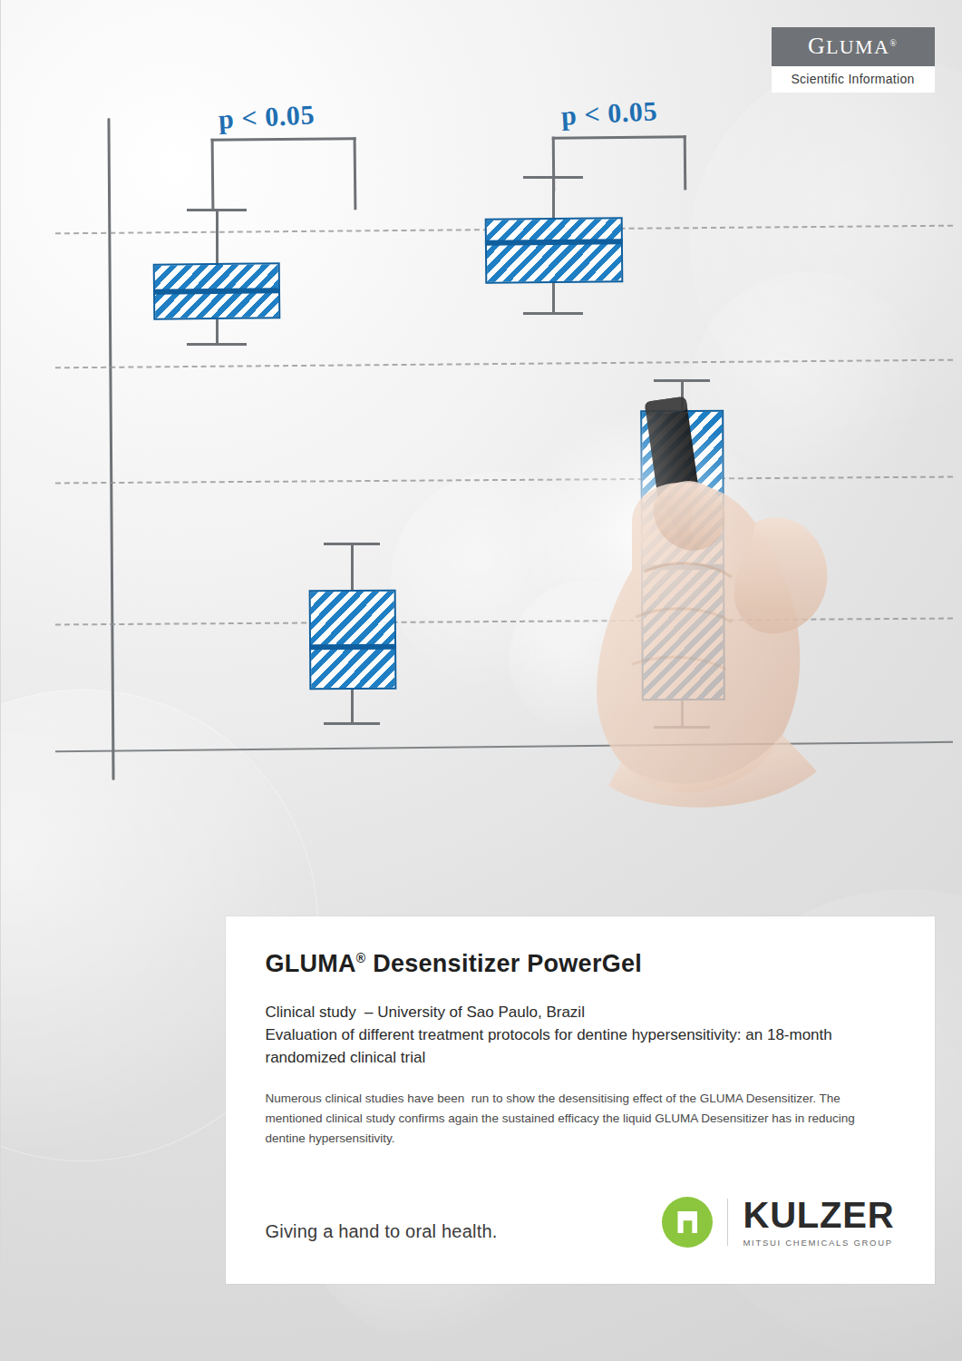GLUMA®
Scientific Information
p < 0.05
p < 0.05
GLUMA® Desensitizer PowerGel
Clinical study – University of Sao Paulo, Brazil Evaluation of different treatment protocols for dentine hypersensitivity: an 18-month randomized clinical trial
Numerous clinical studies have been run to show the desensitising effect of the GLUMA Desensitizer. The mentioned clinical study confirms again the sustained efficacy the liquid GLUMA Desensitizer has in reducing dentine hypersensitivity.
Giving a hand to oral health.
KULZER
Mitsui Chemicals Group